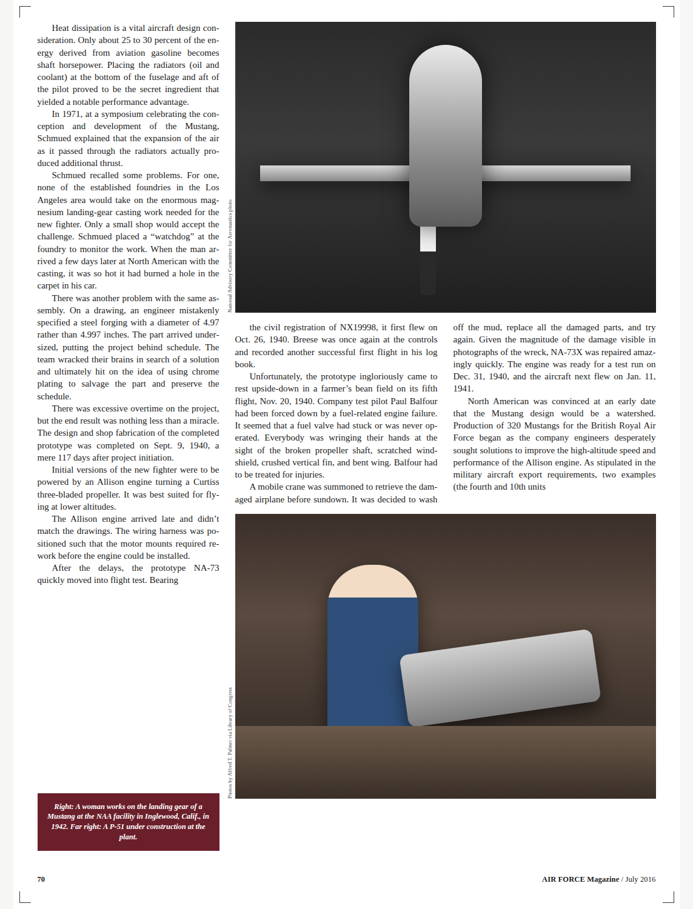Heat dissipation is a vital aircraft design consideration. Only about 25 to 30 percent of the energy derived from aviation gasoline becomes shaft horsepower. Placing the radiators (oil and coolant) at the bottom of the fuselage and aft of the pilot proved to be the secret ingredient that yielded a notable performance advantage.
In 1971, at a symposium celebrating the conception and development of the Mustang, Schmued explained that the expansion of the air as it passed through the radiators actually produced additional thrust.
Schmued recalled some problems. For one, none of the established foundries in the Los Angeles area would take on the enormous magnesium landing-gear casting work needed for the new fighter. Only a small shop would accept the challenge. Schmued placed a “watchdog” at the foundry to monitor the work. When the man arrived a few days later at North American with the casting, it was so hot it had burned a hole in the carpet in his car.
There was another problem with the same assembly. On a drawing, an engineer mistakenly specified a steel forging with a diameter of 4.97 rather than 4.997 inches. The part arrived undersized, putting the project behind schedule. The team wracked their brains in search of a solution and ultimately hit on the idea of using chrome plating to salvage the part and preserve the schedule.
There was excessive overtime on the project, but the end result was nothing less than a miracle. The design and shop fabrication of the completed prototype was completed on Sept. 9, 1940, a mere 117 days after project initiation.
Initial versions of the new fighter were to be powered by an Allison engine turning a Curtiss three-bladed propeller. It was best suited for flying at lower altitudes.
The Allison engine arrived late and didn’t match the drawings. The wiring harness was positioned such that the motor mounts required rework before the engine could be installed.
After the delays, the prototype NA-73 quickly moved into flight test. Bearing
National Advisory Committee for Aeronautics photo
the civil registration of NX19998, it first flew on Oct. 26, 1940. Breese was once again at the controls and recorded another successful first flight in his log book.
Unfortunately, the prototype ingloriously came to rest upside-down in a farmer’s bean field on its fifth flight, Nov. 20, 1940. Company test pilot Paul Balfour had been forced down by a fuel-related engine failure. It seemed that a fuel valve had stuck or was never operated. Everybody was wringing their hands at the sight of the broken propeller shaft, scratched windshield, crushed vertical fin, and bent wing. Balfour had to be treated for injuries.
A mobile crane was summoned to retrieve the damaged airplane before sundown. It was decided to wash off the mud, replace all the damaged parts, and try again. Given the magnitude of the damage visible in photographs of the wreck, NA-73X was repaired amazingly quickly. The engine was ready for a test run on Dec. 31, 1940, and the aircraft next flew on Jan. 11, 1941.
North American was convinced at an early date that the Mustang design would be a watershed. Production of 320 Mustangs for the British Royal Air Force began as the company engineers desperately sought solutions to improve the high-altitude speed and performance of the Allison engine. As stipulated in the military aircraft export requirements, two examples (the fourth and 10th units
Photos by Alfred T. Palmer via Library of Congress
Right: A woman works on the landing gear of a Mustang at the NAA facility in Inglewood, Calif., in 1942. Far right: A P-51 under construction at the plant.
70
AIR FORCE Magazine / July 2016